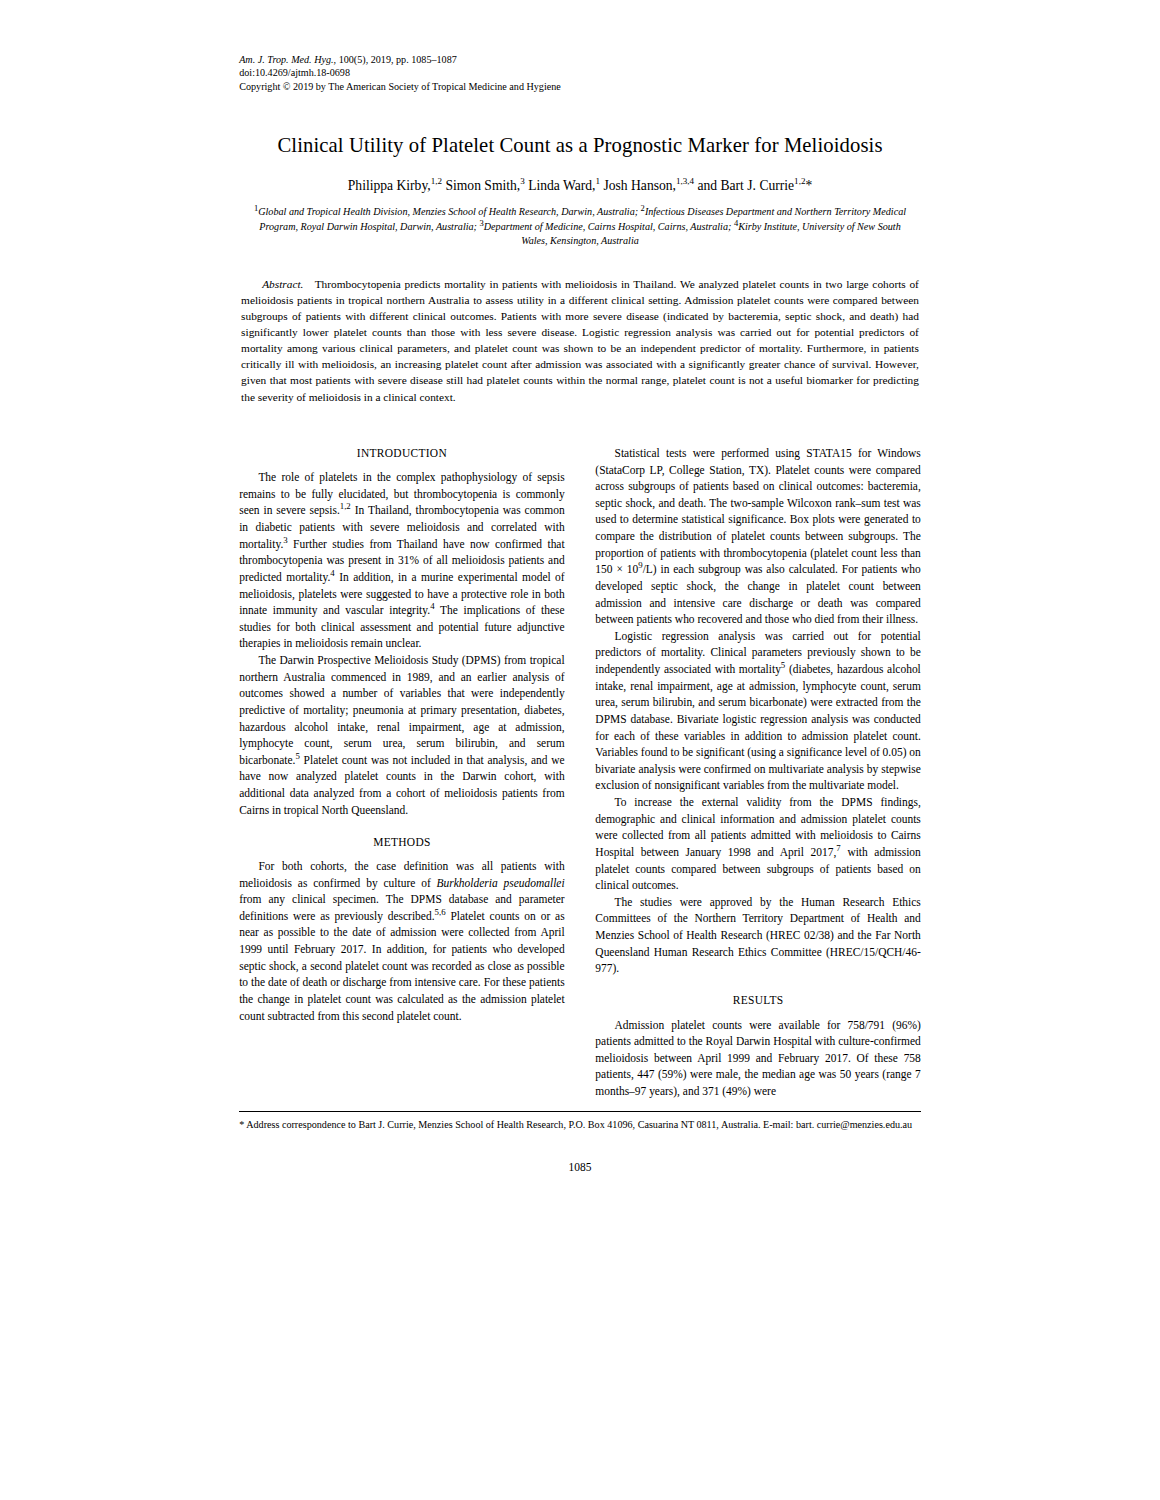Am. J. Trop. Med. Hyg., 100(5), 2019, pp. 1085–1087
doi:10.4269/ajtmh.18-0698
Copyright © 2019 by The American Society of Tropical Medicine and Hygiene
Clinical Utility of Platelet Count as a Prognostic Marker for Melioidosis
Philippa Kirby,1,2 Simon Smith,3 Linda Ward,1 Josh Hanson,1,3,4 and Bart J. Currie1,2*
1Global and Tropical Health Division, Menzies School of Health Research, Darwin, Australia; 2Infectious Diseases Department and Northern Territory Medical Program, Royal Darwin Hospital, Darwin, Australia; 3Department of Medicine, Cairns Hospital, Cairns, Australia; 4Kirby Institute, University of New South Wales, Kensington, Australia
Abstract. Thrombocytopenia predicts mortality in patients with melioidosis in Thailand. We analyzed platelet counts in two large cohorts of melioidosis patients in tropical northern Australia to assess utility in a different clinical setting. Admission platelet counts were compared between subgroups of patients with different clinical outcomes. Patients with more severe disease (indicated by bacteremia, septic shock, and death) had significantly lower platelet counts than those with less severe disease. Logistic regression analysis was carried out for potential predictors of mortality among various clinical parameters, and platelet count was shown to be an independent predictor of mortality. Furthermore, in patients critically ill with melioidosis, an increasing platelet count after admission was associated with a significantly greater chance of survival. However, given that most patients with severe disease still had platelet counts within the normal range, platelet count is not a useful biomarker for predicting the severity of melioidosis in a clinical context.
INTRODUCTION
The role of platelets in the complex pathophysiology of sepsis remains to be fully elucidated, but thrombocytopenia is commonly seen in severe sepsis.1,2 In Thailand, thrombocytopenia was common in diabetic patients with severe melioidosis and correlated with mortality.3 Further studies from Thailand have now confirmed that thrombocytopenia was present in 31% of all melioidosis patients and predicted mortality.4 In addition, in a murine experimental model of melioidosis, platelets were suggested to have a protective role in both innate immunity and vascular integrity.4 The implications of these studies for both clinical assessment and potential future adjunctive therapies in melioidosis remain unclear.
The Darwin Prospective Melioidosis Study (DPMS) from tropical northern Australia commenced in 1989, and an earlier analysis of outcomes showed a number of variables that were independently predictive of mortality; pneumonia at primary presentation, diabetes, hazardous alcohol intake, renal impairment, age at admission, lymphocyte count, serum urea, serum bilirubin, and serum bicarbonate.5 Platelet count was not included in that analysis, and we have now analyzed platelet counts in the Darwin cohort, with additional data analyzed from a cohort of melioidosis patients from Cairns in tropical North Queensland.
METHODS
For both cohorts, the case definition was all patients with melioidosis as confirmed by culture of Burkholderia pseudomallei from any clinical specimen. The DPMS database and parameter definitions were as previously described.5,6 Platelet counts on or as near as possible to the date of admission were collected from April 1999 until February 2017. In addition, for patients who developed septic shock, a second platelet count was recorded as close as possible to the date of death or discharge from intensive care. For these patients the change in platelet count was calculated as the admission platelet count subtracted from this second platelet count.
Statistical tests were performed using STATA15 for Windows (StataCorp LP, College Station, TX). Platelet counts were compared across subgroups of patients based on clinical outcomes: bacteremia, septic shock, and death. The two-sample Wilcoxon rank–sum test was used to determine statistical significance. Box plots were generated to compare the distribution of platelet counts between subgroups. The proportion of patients with thrombocytopenia (platelet count less than 150 × 109/L) in each subgroup was also calculated. For patients who developed septic shock, the change in platelet count between admission and intensive care discharge or death was compared between patients who recovered and those who died from their illness.
Logistic regression analysis was carried out for potential predictors of mortality. Clinical parameters previously shown to be independently associated with mortality5 (diabetes, hazardous alcohol intake, renal impairment, age at admission, lymphocyte count, serum urea, serum bilirubin, and serum bicarbonate) were extracted from the DPMS database. Bivariate logistic regression analysis was conducted for each of these variables in addition to admission platelet count. Variables found to be significant (using a significance level of 0.05) on bivariate analysis were confirmed on multivariate analysis by stepwise exclusion of nonsignificant variables from the multivariate model.
To increase the external validity from the DPMS findings, demographic and clinical information and admission platelet counts were collected from all patients admitted with melioidosis to Cairns Hospital between January 1998 and April 2017,7 with admission platelet counts compared between subgroups of patients based on clinical outcomes.
The studies were approved by the Human Research Ethics Committees of the Northern Territory Department of Health and Menzies School of Health Research (HREC 02/38) and the Far North Queensland Human Research Ethics Committee (HREC/15/QCH/46-977).
RESULTS
Admission platelet counts were available for 758/791 (96%) patients admitted to the Royal Darwin Hospital with culture-confirmed melioidosis between April 1999 and February 2017. Of these 758 patients, 447 (59%) were male, the median age was 50 years (range 7 months–97 years), and 371 (49%) were
* Address correspondence to Bart J. Currie, Menzies School of Health Research, P.O. Box 41096, Casuarina NT 0811, Australia. E-mail: bart. currie@menzies.edu.au
1085